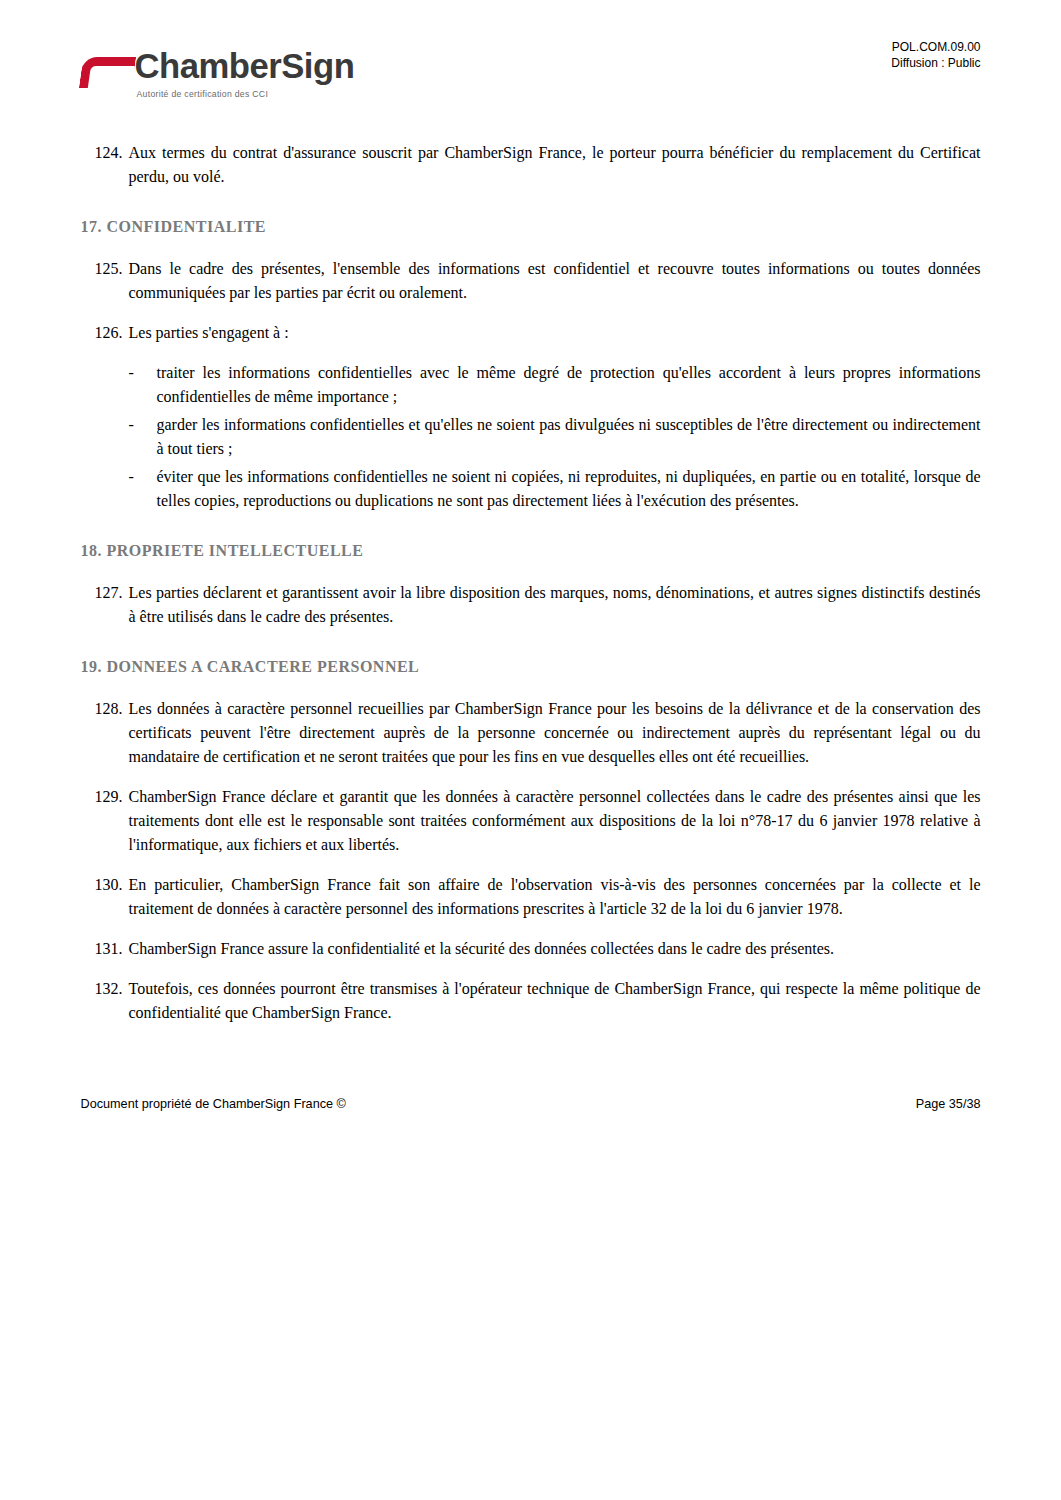ChamberSign
Autorité de certification des CCI
POL.COM.09.00
Diffusion : Public
Aux termes du contrat d'assurance souscrit par ChamberSign France, le porteur pourra bénéficier du remplacement du Certificat perdu, ou volé.
17. Confidentialite
Dans le cadre des présentes, l'ensemble des informations est confidentiel et recouvre toutes informations ou toutes données communiquées par les parties par écrit ou oralement.
Les parties s'engagent à :
traiter les informations confidentielles avec le même degré de protection qu'elles accordent à leurs propres informations confidentielles de même importance ;
garder les informations confidentielles et qu'elles ne soient pas divulguées ni susceptibles de l'être directement ou indirectement à tout tiers ;
éviter que les informations confidentielles ne soient ni copiées, ni reproduites, ni dupliquées, en partie ou en totalité, lorsque de telles copies, reproductions ou duplications ne sont pas directement liées à l'exécution des présentes.
18. Propriete intellectuelle
Les parties déclarent et garantissent avoir la libre disposition des marques, noms, dénominations, et autres signes distinctifs destinés à être utilisés dans le cadre des présentes.
19. Donnees a caractere personnel
Les données à caractère personnel recueillies par ChamberSign France pour les besoins de la délivrance et de la conservation des certificats peuvent l'être directement auprès de la personne concernée ou indirectement auprès du représentant légal ou du mandataire de certification et ne seront traitées que pour les fins en vue desquelles elles ont été recueillies.
ChamberSign France déclare et garantit que les données à caractère personnel collectées dans le cadre des présentes ainsi que les traitements dont elle est le responsable sont traitées conformément aux dispositions de la loi n°78-17 du 6 janvier 1978 relative à l'informatique, aux fichiers et aux libertés.
En particulier, ChamberSign France fait son affaire de l'observation vis-à-vis des personnes concernées par la collecte et le traitement de données à caractère personnel des informations prescrites à l'article 32 de la loi du 6 janvier 1978.
ChamberSign France assure la confidentialité et la sécurité des données collectées dans le cadre des présentes.
Toutefois, ces données pourront être transmises à l'opérateur technique de ChamberSign France, qui respecte la même politique de confidentialité que ChamberSign France.
Document propriété de ChamberSign France © Page 35/38